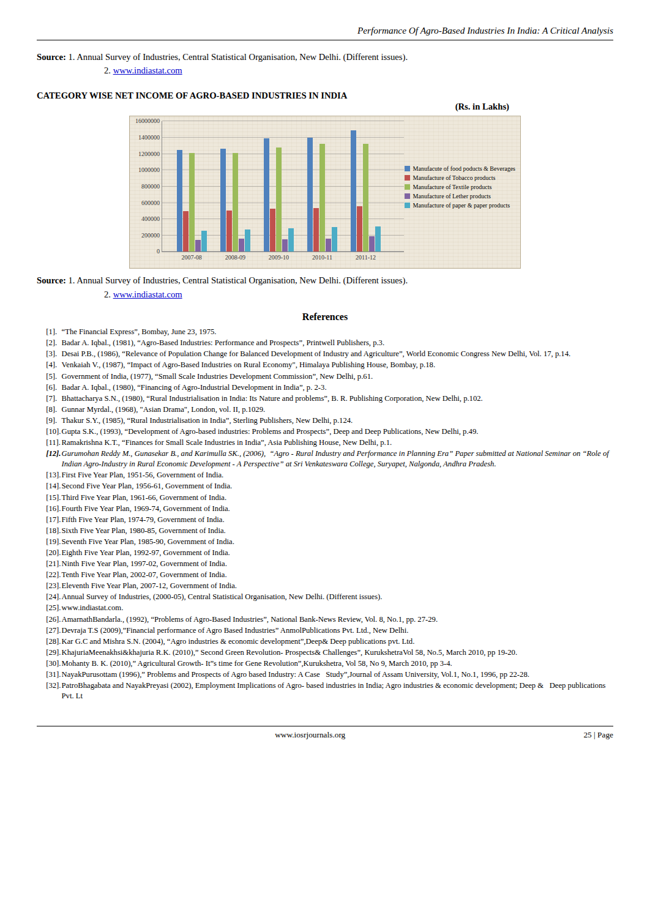Performance Of Agro-Based Industries In India: A Critical Analysis
Source: 1. Annual Survey of Industries, Central Statistical Organisation, New Delhi. (Different issues).
2. www.indiastat.com
Category wise net income of agro-based industries in India
(Rs. in Lakhs)
16000000
1400000
1200000
1000000
800000
600000
400000
200000
0
2007-08
2008-09
2009-10
2010-11
2011-12
Manufacute of food poducts & Beverages
Manufacture of Tobacco products
Manufacture of Textile products
Manufacture of Lether products
Manufacture of paper & paper products
Source: 1. Annual Survey of Industries, Central Statistical Organisation, New Delhi. (Different issues).
2. www.indiastat.com
References
[1].“The Financial Express”, Bombay, June 23, 1975.
[2]. Badar A. Iqbal., (1981), “Agro-Based Industries: Performance and Prospects”, Printwell Publishers, p.3.
[3]. Desai P.B., (1986), “Relevance of Population Change for Balanced Development of Industry and Agriculture”, World Economic Congress New Delhi, Vol. 17, p.14.
[4]. Venkaiah V., (1987), “Impact of Agro-Based Industries on Rural Economy", Himalaya Publishing House, Bombay, p.18.
[5]. Government of India, (1977), “Small Scale Industries Development Commission”, New Delhi, p.61.
[6]. Badar A. Iqbal., (1980), “Financing of Agro-Industrial Development in India”, p. 2-3.
[7]. Bhattacharya S.N., (1980), “Rural Industrialisation in India: Its Nature and problems”, B. R. Publishing Corporation, New Delhi, p.102.
[8]. Gunnar Myrdal., (1968), "Asian Drama", London, vol. II, p.1029.
[9]. Thakur S.Y., (1985), “Rural Industrialisation in India”, Sterling Publishers, New Delhi, p.124.
[10]. Gupta S.K., (1993), “Development of Agro-based industries: Problems and Prospects”, Deep and Deep Publications, New Delhi, p.49.
[11]. Ramakrishna K.T., “Finances for Small Scale Industries in India”, Asia Publishing House, New Delhi, p.1.
[12]. Gurumohan Reddy M., Gunasekar B., and Karimulla SK., (2006), “Agro - Rural Industry and Performance in Planning Era” Paper submitted at National Seminar on “Role of Indian Agro-Industry in Rural Economic Development - A Perspective” at Sri Venkateswara College, Suryapet, Nalgonda, Andhra Pradesh.
[13]. First Five Year Plan, 1951-56, Government of India.
[14]. Second Five Year Plan, 1956-61, Government of India.
[15]. Third Five Year Plan, 1961-66, Government of India.
[16]. Fourth Five Year Plan, 1969-74, Government of India.
[17]. Fifth Five Year Plan, 1974-79, Government of India.
[18]. Sixth Five Year Plan, 1980-85, Government of India.
[19]. Seventh Five Year Plan, 1985-90, Government of India.
[20]. Eighth Five Year Plan, 1992-97, Government of India.
[21]. Ninth Five Year Plan, 1997-02, Government of India.
[22]. Tenth Five Year Plan, 2002-07, Government of India.
[23]. Eleventh Five Year Plan, 2007-12, Government of India.
[24]. Annual Survey of Industries, (2000-05), Central Statistical Organisation, New Delhi. (Different issues).
[25]. www.indiastat.com.
[26]. AmarnathBandarla., (1992), “Problems of Agro-Based Industries”, National Bank-News Review, Vol. 8, No.1, pp. 27-29.
[27]. Devraja T.S (2009),”Financial performance of Agro Based Industries” AnmolPublications Pvt. Ltd., New Delhi.
[28]. Kar G.C and Mishra S.N. (2004), “Agro industries & economic development”,Deep& Deep publications pvt. Ltd.
[29]. KhajuriaMeenakhsi&khajuria R.K. (2010),” Second Green Revolution- Prospects& Challenges”, KurukshetraVol 58, No.5, March 2010, pp 19-20.
[30]. Mohanty B. K. (2010),” Agricultural Growth- It”s time for Gene Revolution”,Kurukshetra, Vol 58, No 9, March 2010, pp 3-4.
[31]. NayakPurusottam (1996),” Problems and Prospects of Agro based Industry: A Case Study”,Journal of Assam University, Vol.1, No.1, 1996, pp 22-28.
[32]. PatroBhagabata and NayakPreyasi (2002), Employment Implications of Agro- based industries in India; Agro industries & economic development; Deep & Deep publications Pvt. Lt
www.iosrjournals.org 25 | Page